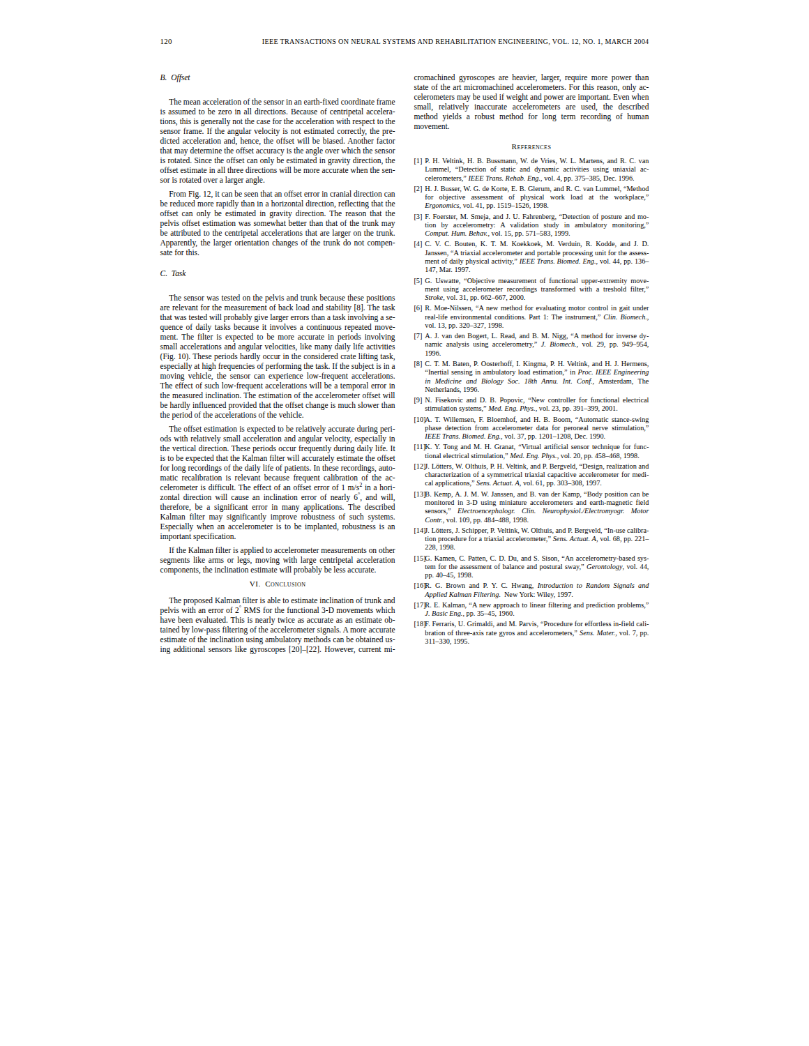120 IEEE TRANSACTIONS ON NEURAL SYSTEMS AND REHABILITATION ENGINEERING, VOL. 12, NO. 1, MARCH 2004
B. Offset
The mean acceleration of the sensor in an earth-fixed coordinate frame is assumed to be zero in all directions. Because of centripetal accelerations, this is generally not the case for the acceleration with respect to the sensor frame. If the angular velocity is not estimated correctly, the predicted acceleration and, hence, the offset will be biased. Another factor that may determine the offset accuracy is the angle over which the sensor is rotated. Since the offset can only be estimated in gravity direction, the offset estimate in all three directions will be more accurate when the sensor is rotated over a larger angle.
From Fig. 12, it can be seen that an offset error in cranial direction can be reduced more rapidly than in a horizontal direction, reflecting that the offset can only be estimated in gravity direction. The reason that the pelvis offset estimation was somewhat better than that of the trunk may be attributed to the centripetal accelerations that are larger on the trunk. Apparently, the larger orientation changes of the trunk do not compensate for this.
C. Task
The sensor was tested on the pelvis and trunk because these positions are relevant for the measurement of back load and stability [8]. The task that was tested will probably give larger errors than a task involving a sequence of daily tasks because it involves a continuous repeated movement. The filter is expected to be more accurate in periods involving small accelerations and angular velocities, like many daily life activities (Fig. 10). These periods hardly occur in the considered crate lifting task, especially at high frequencies of performing the task. If the subject is in a moving vehicle, the sensor can experience low-frequent accelerations. The effect of such low-frequent accelerations will be a temporal error in the measured inclination. The estimation of the accelerometer offset will be hardly influenced provided that the offset change is much slower than the period of the accelerations of the vehicle.
The offset estimation is expected to be relatively accurate during periods with relatively small acceleration and angular velocity, especially in the vertical direction. These periods occur frequently during daily life. It is to be expected that the Kalman filter will accurately estimate the offset for long recordings of the daily life of patients. In these recordings, automatic recalibration is relevant because frequent calibration of the accelerometer is difficult. The effect of an offset error of 1 m/s2 in a horizontal direction will cause an inclination error of nearly 6°, and will, therefore, be a significant error in many applications. The described Kalman filter may significantly improve robustness of such systems. Especially when an accelerometer is to be implanted, robustness is an important specification.
If the Kalman filter is applied to accelerometer measurements on other segments like arms or legs, moving with large centripetal acceleration components, the inclination estimate will probably be less accurate.
VI. Conclusion
The proposed Kalman filter is able to estimate inclination of trunk and pelvis with an error of 2° RMS for the functional 3-D movements which have been evaluated. This is nearly twice as accurate as an estimate obtained by low-pass filtering of the accelerometer signals. A more accurate estimate of the inclination using ambulatory methods can be obtained using additional sensors like gyroscopes [20]–[22]. However, current micromachined gyroscopes are heavier, larger, require more power than state of the art micromachined accelerometers. For this reason, only accelerometers may be used if weight and power are important. Even when small, relatively inaccurate accelerometers are used, the described method yields a robust method for long term recording of human movement.
References
[1] P. H. Veltink, H. B. Bussmann, W. de Vries, W. L. Martens, and R. C. van Lummel, “Detection of static and dynamic activities using uniaxial accelerometers,” IEEE Trans. Rehab. Eng., vol. 4, pp. 375–385, Dec. 1996.
[2] H. J. Busser, W. G. de Korte, E. B. Glerum, and R. C. van Lummel, “Method for objective assessment of physical work load at the workplace,” Ergonomics, vol. 41, pp. 1519–1526, 1998.
[3] F. Foerster, M. Smeja, and J. U. Fahrenberg, “Detection of posture and motion by accelerometry: A validation study in ambulatory monitoring,” Comput. Hum. Behav., vol. 15, pp. 571–583, 1999.
[4] C. V. C. Bouten, K. T. M. Koekkoek, M. Verduin, R. Kodde, and J. D. Janssen, “A triaxial accelerometer and portable processing unit for the assessment of daily physical activity,” IEEE Trans. Biomed. Eng., vol. 44, pp. 136–147, Mar. 1997.
[5] G. Uswatte, “Objective measurement of functional upper-extremity movement using accelerometer recordings transformed with a treshold filter,” Stroke, vol. 31, pp. 662–667, 2000.
[6] R. Moe-Nilssen, “A new method for evaluating motor control in gait under real-life environmental conditions. Part 1: The instrument,” Clin. Biomech., vol. 13, pp. 320–327, 1998.
[7] A. J. van den Bogert, L. Read, and B. M. Nigg, “A method for inverse dynamic analysis using accelerometry,” J. Biomech., vol. 29, pp. 949–954, 1996.
[8] C. T. M. Baten, P. Oosterhoff, I. Kingma, P. H. Veltink, and H. J. Hermens, “Inertial sensing in ambulatory load estimation,” in Proc. IEEE Engineering in Medicine and Biology Soc. 18th Annu. Int. Conf., Amsterdam, The Netherlands, 1996.
[9] N. Fisekovic and D. B. Popovic, “New controller for functional electrical stimulation systems,” Med. Eng. Phys., vol. 23, pp. 391–399, 2001.
[10] A. T. Willemsen, F. Bloemhof, and H. B. Boom, “Automatic stance-swing phase detection from accelerometer data for peroneal nerve stimulation,” IEEE Trans. Biomed. Eng., vol. 37, pp. 1201–1208, Dec. 1990.
[11] K. Y. Tong and M. H. Granat, “Virtual artificial sensor technique for functional electrical stimulation,” Med. Eng. Phys., vol. 20, pp. 458–468, 1998.
[12] J. Lötters, W. Olthuis, P. H. Veltink, and P. Bergveld, “Design, realization and characterization of a symmetrical triaxial capacitive accelerometer for medical applications,” Sens. Actuat. A, vol. 61, pp. 303–308, 1997.
[13] B. Kemp, A. J. M. W. Janssen, and B. van der Kamp, “Body position can be monitored in 3-D using miniature accelerometers and earth-magnetic field sensors,” Electroencephalogr. Clin. Neurophysiol./Electromyogr. Motor Contr., vol. 109, pp. 484–488, 1998.
[14] J. Lötters, J. Schipper, P. Veltink, W. Olthuis, and P. Bergveld, “In-use calibration procedure for a triaxial accelerometer,” Sens. Actuat. A, vol. 68, pp. 221–228, 1998.
[15] G. Kamen, C. Patten, C. D. Du, and S. Sison, “An accelerometry-based system for the assessment of balance and postural sway,” Gerontology, vol. 44, pp. 40–45, 1998.
[16] R. G. Brown and P. Y. C. Hwang, Introduction to Random Signals and Applied Kalman Filtering. New York: Wiley, 1997.
[17] R. E. Kalman, “A new approach to linear filtering and prediction problems,” J. Basic Eng., pp. 35–45, 1960.
[18] F. Ferraris, U. Grimaldi, and M. Parvis, “Procedure for effortless in-field calibration of three-axis rate gyros and accelerometers,” Sens. Mater., vol. 7, pp. 311–330, 1995.